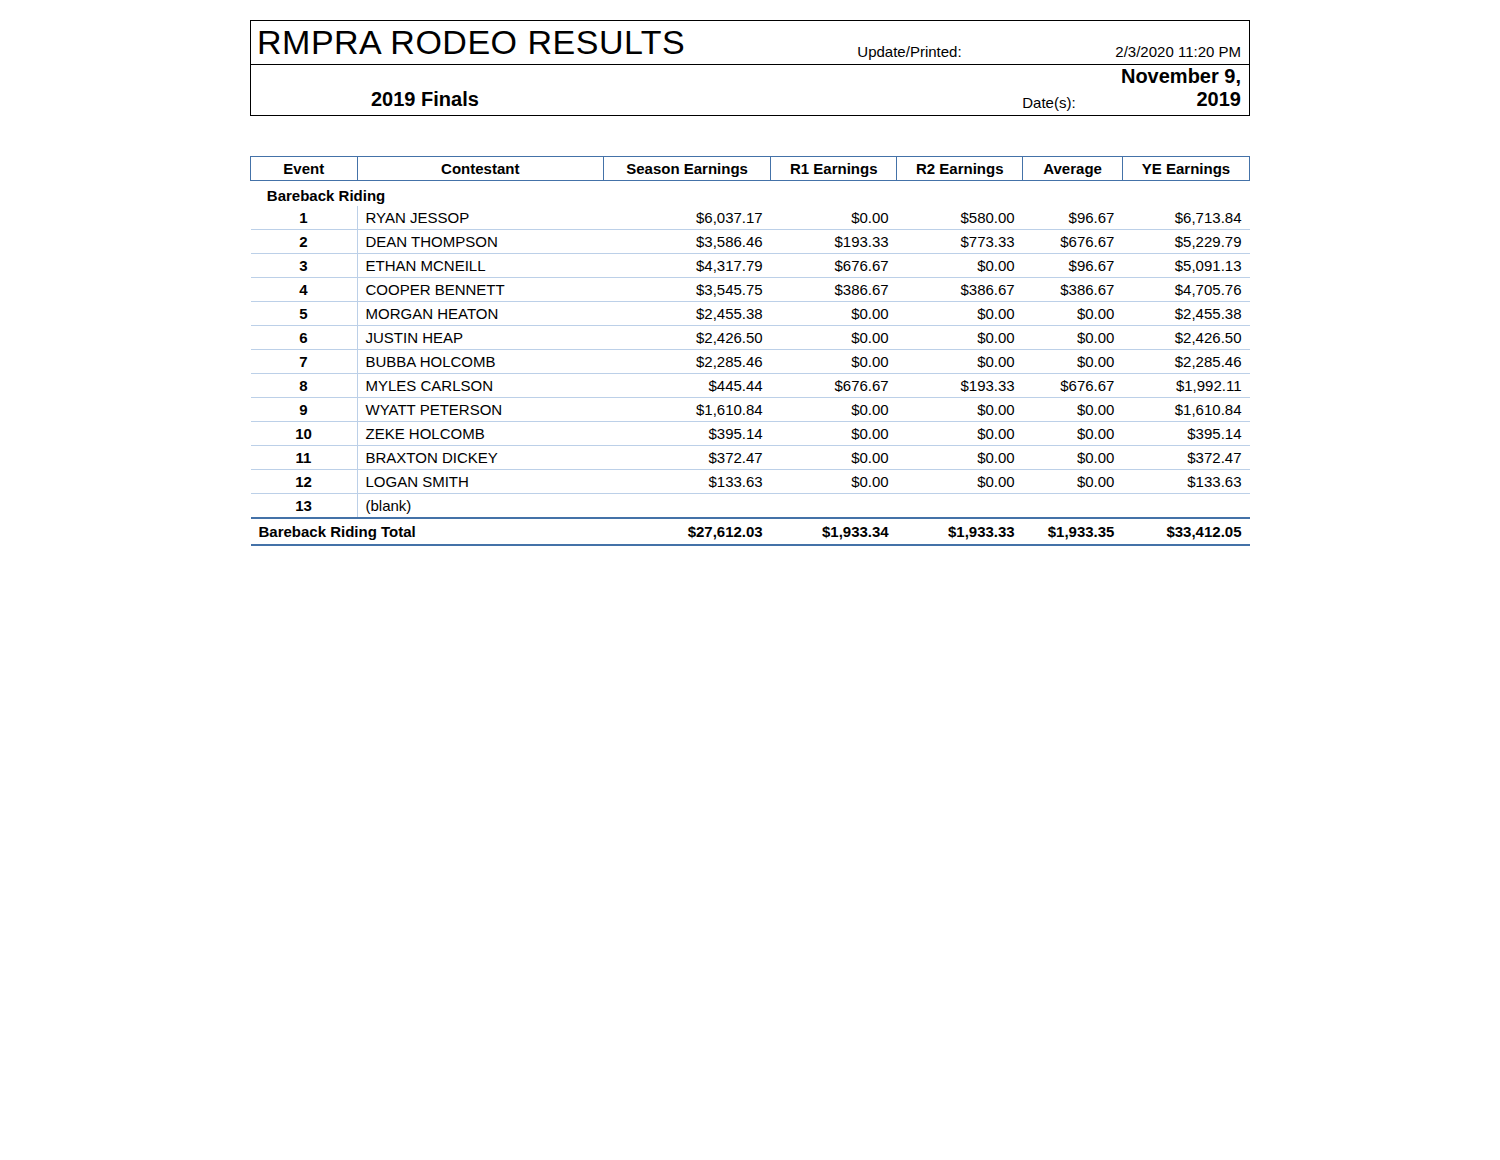RMPRA RODEO RESULTS
Update/Printed:
2/3/2020 11:20 PM
2019 Finals
Date(s):
November 9, 2019
| Event | Contestant | Season Earnings | R1 Earnings | R2 Earnings | Average | YE Earnings |
| --- | --- | --- | --- | --- | --- | --- |
| Bareback Riding |
| 1 | RYAN JESSOP | $6,037.17 | $0.00 | $580.00 | $96.67 | $6,713.84 |
| 2 | DEAN THOMPSON | $3,586.46 | $193.33 | $773.33 | $676.67 | $5,229.79 |
| 3 | ETHAN MCNEILL | $4,317.79 | $676.67 | $0.00 | $96.67 | $5,091.13 |
| 4 | COOPER BENNETT | $3,545.75 | $386.67 | $386.67 | $386.67 | $4,705.76 |
| 5 | MORGAN HEATON | $2,455.38 | $0.00 | $0.00 | $0.00 | $2,455.38 |
| 6 | JUSTIN HEAP | $2,426.50 | $0.00 | $0.00 | $0.00 | $2,426.50 |
| 7 | BUBBA HOLCOMB | $2,285.46 | $0.00 | $0.00 | $0.00 | $2,285.46 |
| 8 | MYLES CARLSON | $445.44 | $676.67 | $193.33 | $676.67 | $1,992.11 |
| 9 | WYATT PETERSON | $1,610.84 | $0.00 | $0.00 | $0.00 | $1,610.84 |
| 10 | ZEKE HOLCOMB | $395.14 | $0.00 | $0.00 | $0.00 | $395.14 |
| 11 | BRAXTON DICKEY | $372.47 | $0.00 | $0.00 | $0.00 | $372.47 |
| 12 | LOGAN SMITH | $133.63 | $0.00 | $0.00 | $0.00 | $133.63 |
| 13 | (blank) | | | | | |
| Bareback Riding Total | $27,612.03 | $1,933.34 | $1,933.33 | $1,933.35 | $33,412.05 |